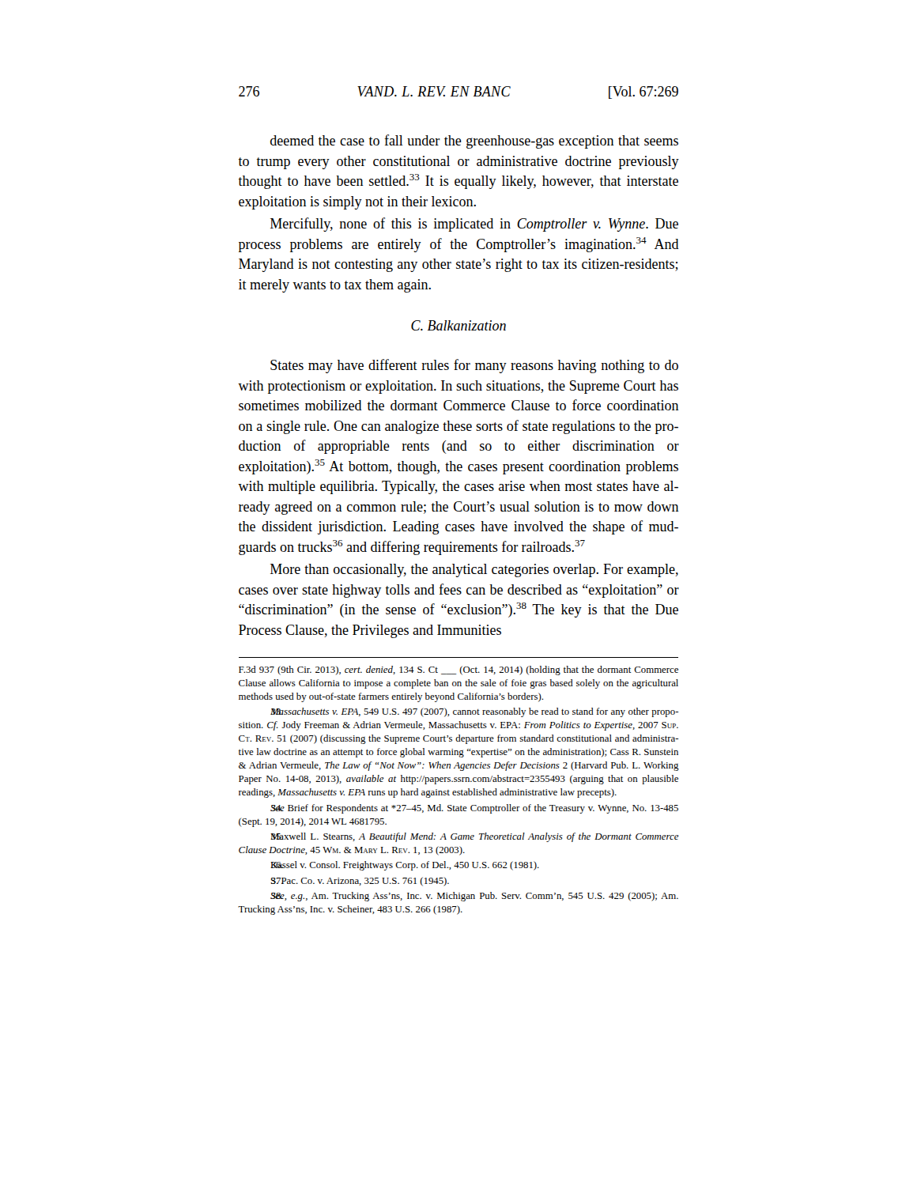276 VAND. L. REV. EN BANC [Vol. 67:269
deemed the case to fall under the greenhouse-gas exception that seems to trump every other constitutional or administrative doctrine previously thought to have been settled.33 It is equally likely, however, that interstate exploitation is simply not in their lexicon.
Mercifully, none of this is implicated in Comptroller v. Wynne. Due process problems are entirely of the Comptroller’s imagination.34 And Maryland is not contesting any other state’s right to tax its citizen-residents; it merely wants to tax them again.
C. Balkanization
States may have different rules for many reasons having nothing to do with protectionism or exploitation. In such situations, the Supreme Court has sometimes mobilized the dormant Commerce Clause to force coordination on a single rule. One can analogize these sorts of state regulations to the production of appropriable rents (and so to either discrimination or exploitation).35 At bottom, though, the cases present coordination problems with multiple equilibria. Typically, the cases arise when most states have already agreed on a common rule; the Court’s usual solution is to mow down the dissident jurisdiction. Leading cases have involved the shape of mudguards on trucks36 and differing requirements for railroads.37
More than occasionally, the analytical categories overlap. For example, cases over state highway tolls and fees can be described as “exploitation” or “discrimination” (in the sense of “exclusion”).38 The key is that the Due Process Clause, the Privileges and Immunities
F.3d 937 (9th Cir. 2013), cert. denied, 134 S. Ct ___ (Oct. 14, 2014) (holding that the dormant Commerce Clause allows California to impose a complete ban on the sale of foie gras based solely on the agricultural methods used by out-of-state farmers entirely beyond California’s borders).
33. Massachusetts v. EPA, 549 U.S. 497 (2007), cannot reasonably be read to stand for any other proposition. Cf. Jody Freeman & Adrian Vermeule, Massachusetts v. EPA: From Politics to Expertise, 2007 Sup. Ct. Rev. 51 (2007) (discussing the Supreme Court’s departure from standard constitutional and administrative law doctrine as an attempt to force global warming “expertise” on the administration); Cass R. Sunstein & Adrian Vermeule, The Law of “Not Now”: When Agencies Defer Decisions 2 (Harvard Pub. L. Working Paper No. 14-08, 2013), available at http://papers.ssrn.com/abstract=2355493 (arguing that on plausible readings, Massachusetts v. EPA runs up hard against established administrative law precepts).
34. See Brief for Respondents at *27–45, Md. State Comptroller of the Treasury v. Wynne, No. 13-485 (Sept. 19, 2014), 2014 WL 4681795.
35. Maxwell L. Stearns, A Beautiful Mend: A Game Theoretical Analysis of the Dormant Commerce Clause Doctrine, 45 Wm. & Mary L. Rev. 1, 13 (2003).
36. Kassel v. Consol. Freightways Corp. of Del., 450 U.S. 662 (1981).
37. S. Pac. Co. v. Arizona, 325 U.S. 761 (1945).
38. See, e.g., Am. Trucking Ass’ns, Inc. v. Michigan Pub. Serv. Comm’n, 545 U.S. 429 (2005); Am. Trucking Ass’ns, Inc. v. Scheiner, 483 U.S. 266 (1987).